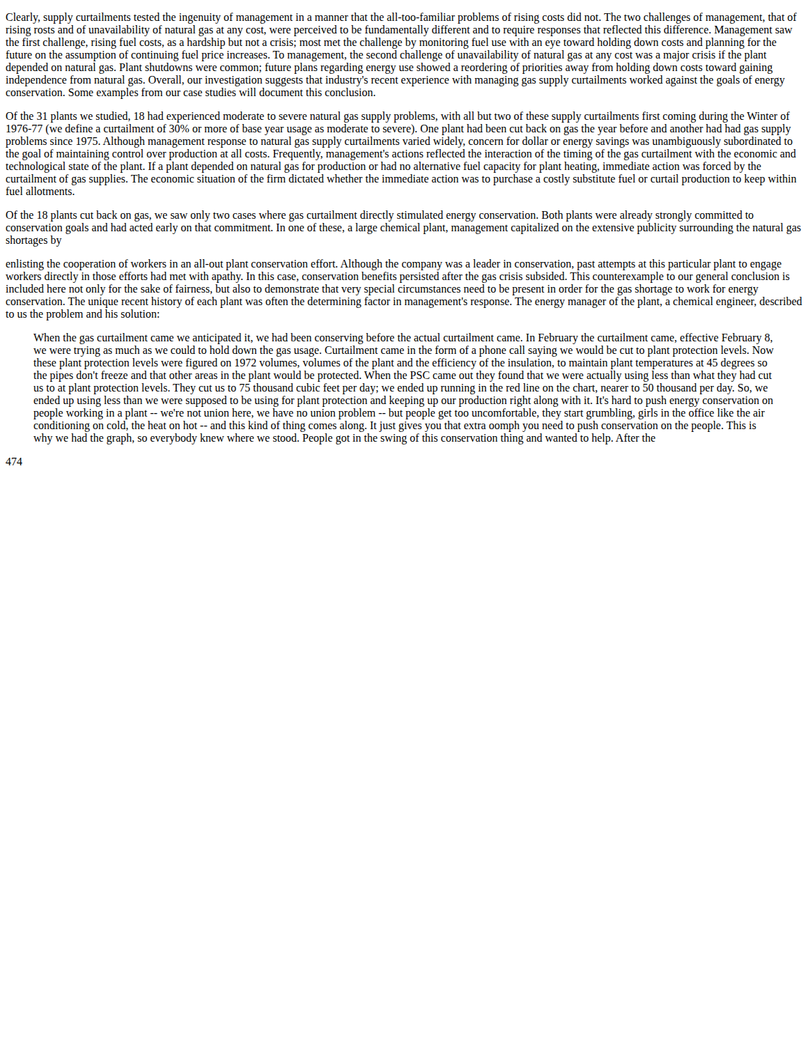Clearly, supply curtailments tested the ingenuity of management in a manner that the all-too-familiar problems of rising costs did not. The two challenges of management, that of rising rosts and of unavailability of natural gas at any cost, were perceived to be fundamentally different and to require responses that reflected this difference. Management saw the first challenge, rising fuel costs, as a hardship but not a crisis; most met the challenge by monitoring fuel use with an eye toward holding down costs and planning for the future on the assumption of continuing fuel price increases. To management, the second challenge of unavailability of natural gas at any cost was a major crisis if the plant depended on natural gas. Plant shutdowns were common; future plans regarding energy use showed a reordering of priorities away from holding down costs toward gaining independence from natural gas. Overall, our investigation suggests that industry's recent experience with managing gas supply curtailments worked against the goals of energy conservation. Some examples from our case studies will document this conclusion.
Of the 31 plants we studied, 18 had experienced moderate to severe natural gas supply problems, with all but two of these supply curtailments first coming during the Winter of 1976-77 (we define a curtailment of 30% or more of base year usage as moderate to severe). One plant had been cut back on gas the year before and another had had gas supply problems since 1975. Although management response to natural gas supply curtailments varied widely, concern for dollar or energy savings was unambiguously subordinated to the goal of maintaining control over production at all costs. Frequently, management's actions reflected the interaction of the timing of the gas curtailment with the economic and technological state of the plant. If a plant depended on natural gas for production or had no alternative fuel capacity for plant heating, immediate action was forced by the curtailment of gas supplies. The economic situation of the firm dictated whether the immediate action was to purchase a costly substitute fuel or curtail production to keep within fuel allotments.
Of the 18 plants cut back on gas, we saw only two cases where gas curtailment directly stimulated energy conservation. Both plants were already strongly committed to conservation goals and had acted early on that commitment. In one of these, a large chemical plant, management capitalized on the extensive publicity surrounding the natural gas shortages by
enlisting the cooperation of workers in an all-out plant conservation effort. Although the company was a leader in conservation, past attempts at this particular plant to engage workers directly in those efforts had met with apathy. In this case, conservation benefits persisted after the gas crisis subsided. This counterexample to our general conclusion is included here not only for the sake of fairness, but also to demonstrate that very special circumstances need to be present in order for the gas shortage to work for energy conservation. The unique recent history of each plant was often the determining factor in management's response. The energy manager of the plant, a chemical engineer, described to us the problem and his solution:
When the gas curtailment came we anticipated it, we had been conserving before the actual curtailment came. In February the curtailment came, effective February 8, we were trying as much as we could to hold down the gas usage. Curtailment came in the form of a phone call saying we would be cut to plant protection levels. Now these plant protection levels were figured on 1972 volumes, volumes of the plant and the efficiency of the insulation, to maintain plant temperatures at 45 degrees so the pipes don't freeze and that other areas in the plant would be protected. When the PSC came out they found that we were actually using less than what they had cut us to at plant protection levels. They cut us to 75 thousand cubic feet per day; we ended up running in the red line on the chart, nearer to 50 thousand per day. So, we ended up using less than we were supposed to be using for plant protection and keeping up our production right along with it. It's hard to push energy conservation on people working in a plant -- we're not union here, we have no union problem -- but people get too uncomfortable, they start grumbling, girls in the office like the air conditioning on cold, the heat on hot -- and this kind of thing comes along. It just gives you that extra oomph you need to push conservation on the people. This is why we had the graph, so everybody knew where we stood. People got in the swing of this conservation thing and wanted to help. After the
474